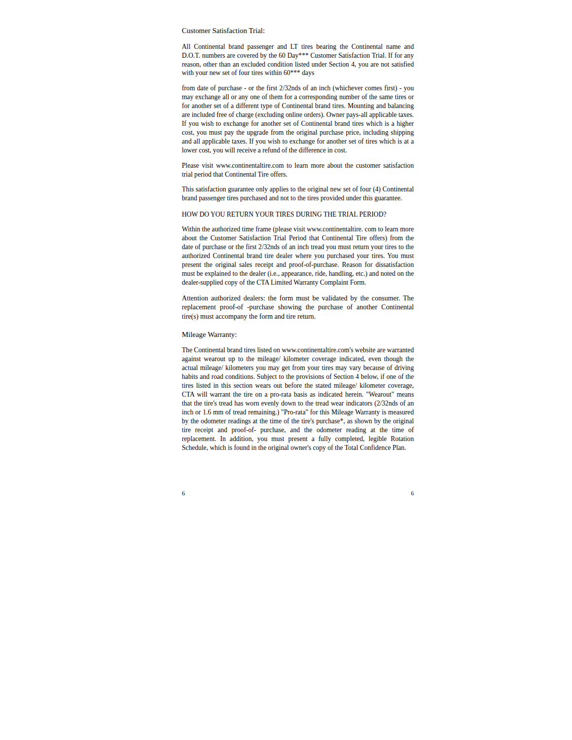Customer Satisfaction Trial:
All Continental brand passenger and LT tires bearing the Continental name and D.O.T. numbers are covered by the 60 Day*** Customer Satisfaction Trial. If for any reason, other than an excluded condition listed under Section 4, you are not satisfied with your new set of four tires within 60*** days
from date of purchase - or the first 2/32nds of an inch (whichever comes first) - you may exchange all or any one of them for a corresponding number of the same tires or for another set of a different type of Continental brand tires. Mounting and balancing are included free of charge (excluding online orders). Owner pays-all applicable taxes. If you wish to exchange for another set of Continental brand tires which is a higher cost, you must pay the upgrade from the original purchase price, including shipping and all applicable taxes. If you wish to exchange for another set of tires which is at a lower cost, you will receive a refund of the difference in cost.
Please visit www.continentaltire.com to learn more about the customer satisfaction trial period that Continental Tire offers.
This satisfaction guarantee only applies to the original new set of four (4) Continental brand passenger tires purchased and not to the tires provided under this guarantee.
How do you return your tires during the trial period?
Within the authorized time frame (please visit www.continentaltire. com to learn more about the Customer Satisfaction Trial Period that Continental Tire offers) from the date of purchase or the first 2/32nds of an inch tread you must return your tires to the authorized Continental brand tire dealer where you purchased your tires. You must present the original sales receipt and proof-of-purchase. Reason for dissatisfaction must be explained to the dealer (i.e., appearance, ride, handling, etc.) and noted on the dealer-supplied copy of the CTA Limited Warranty Complaint Form.
Attention authorized dealers: the form must be validated by the consumer. The replacement proof-of -purchase showing the purchase of another Continental tire(s) must accompany the form and tire return.
Mileage Warranty:
The Continental brand tires listed on www.continentaltire.com's website are warranted against wearout up to the mileage/ kilometer coverage indicated, even though the actual mileage/ kilometers you may get from your tires may vary because of driving habits and road conditions. Subject to the provisions of Section 4 below, if one of the tires listed in this section wears out before the stated mileage/ kilometer coverage, CTA will warrant the tire on a pro-rata basis as indicated herein. "Wearout" means that the tire's tread has worn evenly down to the tread wear indicators (2/32nds of an inch or 1.6 mm of tread remaining.) "Pro-rata" for this Mileage Warranty is measured by the odometer readings at the time of the tire's purchase*, as shown by the original tire receipt and proof-of- purchase, and the odometer reading at the time of replacement. In addition, you must present a fully completed, legible Rotation Schedule, which is found in the original owner's copy of the Total Confidence Plan.
6 6